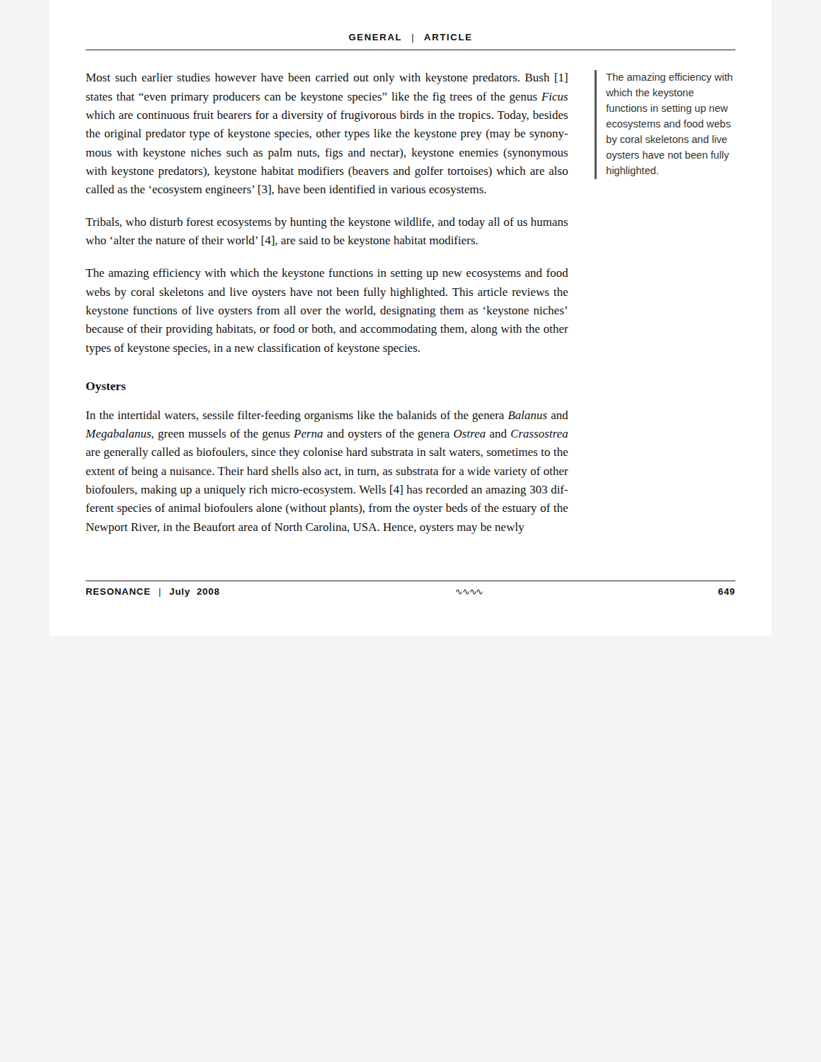GENERAL | ARTICLE
Most such earlier studies however have been carried out only with keystone predators. Bush [1] states that “even primary producers can be keystone species” like the fig trees of the genus Ficus which are continuous fruit bearers for a diversity of frugivorous birds in the tropics. Today, besides the original predator type of keystone species, other types like the keystone prey (may be synonymous with keystone niches such as palm nuts, figs and nectar), keystone enemies (synonymous with keystone predators), keystone habitat modifiers (beavers and golfer tortoises) which are also called as the ‘ecosystem engineers’ [3], have been identified in various ecosystems.
Tribals, who disturb forest ecosystems by hunting the keystone wildlife, and today all of us humans who ‘alter the nature of their world’ [4], are said to be keystone habitat modifiers.
The amazing efficiency with which the keystone functions in setting up new ecosystems and food webs by coral skeletons and live oysters have not been fully highlighted. This article reviews the keystone functions of live oysters from all over the world, designating them as ‘keystone niches’ because of their providing habitats, or food or both, and accommodating them, along with the other types of keystone species, in a new classification of keystone species.
Oysters
In the intertidal waters, sessile filter-feeding organisms like the balanids of the genera Balanus and Megabalanus, green mussels of the genus Perna and oysters of the genera Ostrea and Crassostrea are generally called as biofoulers, since they colonise hard substrata in salt waters, sometimes to the extent of being a nuisance. Their hard shells also act, in turn, as substrata for a wide variety of other biofoulers, making up a uniquely rich micro-ecosystem. Wells [4] has recorded an amazing 303 different species of animal biofoulers alone (without plants), from the oyster beds of the estuary of the Newport River, in the Beaufort area of North Carolina, USA. Hence, oysters may be newly
The amazing efficiency with which the keystone functions in setting up new ecosystems and food webs by coral skeletons and live oysters have not been fully highlighted.
RESONANCE | July 2008 ∿∿∿∿ 649